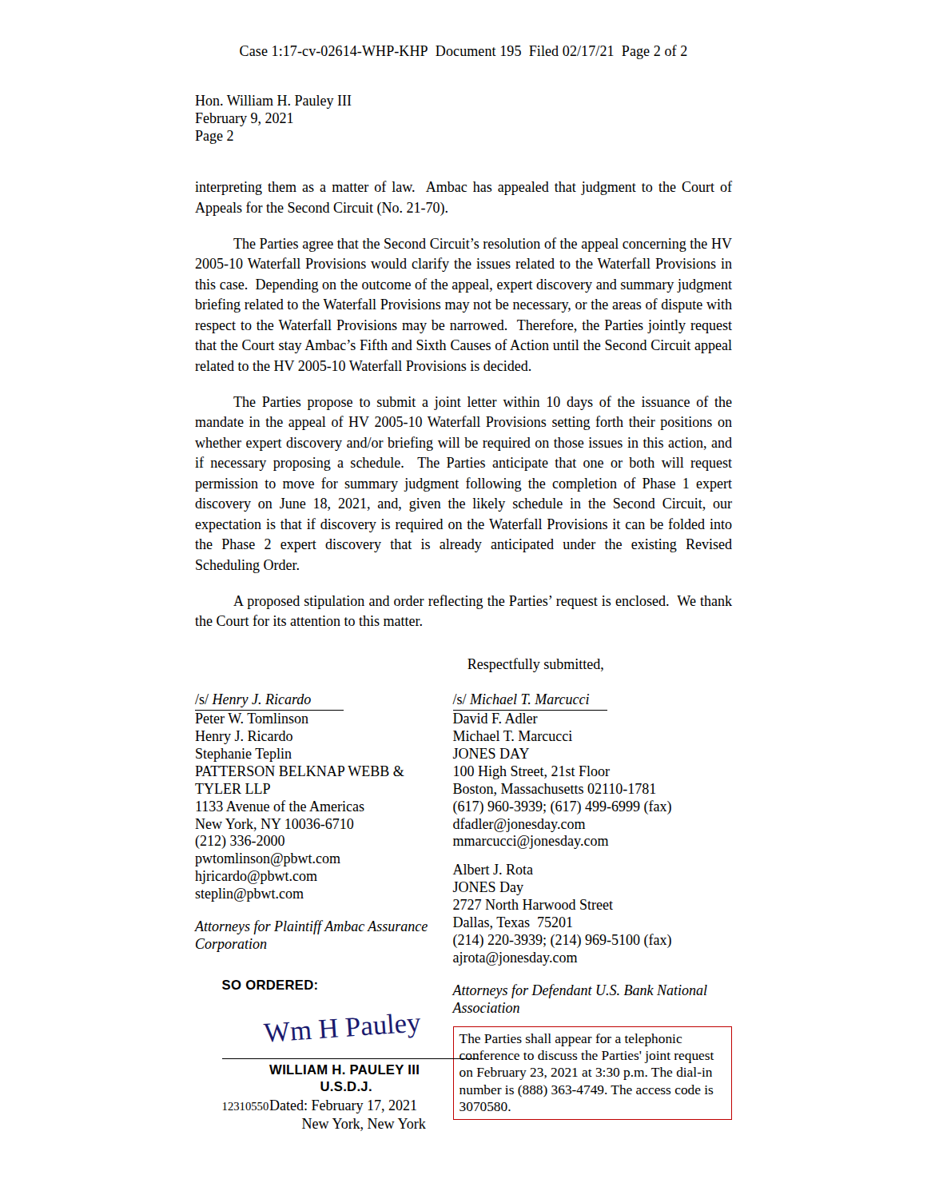Case 1:17-cv-02614-WHP-KHP Document 195 Filed 02/17/21 Page 2 of 2
Hon. William H. Pauley III
February 9, 2021
Page 2
interpreting them as a matter of law. Ambac has appealed that judgment to the Court of Appeals for the Second Circuit (No. 21-70).
The Parties agree that the Second Circuit’s resolution of the appeal concerning the HV 2005-10 Waterfall Provisions would clarify the issues related to the Waterfall Provisions in this case. Depending on the outcome of the appeal, expert discovery and summary judgment briefing related to the Waterfall Provisions may not be necessary, or the areas of dispute with respect to the Waterfall Provisions may be narrowed. Therefore, the Parties jointly request that the Court stay Ambac’s Fifth and Sixth Causes of Action until the Second Circuit appeal related to the HV 2005-10 Waterfall Provisions is decided.
The Parties propose to submit a joint letter within 10 days of the issuance of the mandate in the appeal of HV 2005-10 Waterfall Provisions setting forth their positions on whether expert discovery and/or briefing will be required on those issues in this action, and if necessary proposing a schedule. The Parties anticipate that one or both will request permission to move for summary judgment following the completion of Phase 1 expert discovery on June 18, 2021, and, given the likely schedule in the Second Circuit, our expectation is that if discovery is required on the Waterfall Provisions it can be folded into the Phase 2 expert discovery that is already anticipated under the existing Revised Scheduling Order.
A proposed stipulation and order reflecting the Parties’ request is enclosed. We thank the Court for its attention to this matter.
Respectfully submitted,
| /s/ Henry J. Ricardo Peter W. Tomlinson Henry J. Ricardo Stephanie Teplin PATTERSON BELKNAP WEBB & TYLER LLP 1133 Avenue of the Americas New York, NY 10036-6710 (212) 336-2000 pwtomlinson@pbwt.com hjricardo@pbwt.com steplin@pbwt.com Attorneys for Plaintiff Ambac Assurance Corporation SO ORDERED: Wm H Pauley WILLIAM H. PAULEY III U.S.D.J. 12310550 Dated: February 17, 2021 New York, New York | /s/ Michael T. Marcucci David F. Adler Michael T. Marcucci JONES DAY 100 High Street, 21st Floor Boston, Massachusetts 02110-1781 (617) 960-3939; (617) 499-6999 (fax) dfadler@jonesday.com mmarcucci@jonesday.com Albert J. Rota JONES Day 2727 North Harwood Street Dallas, Texas 75201 (214) 220-3939; (214) 969-5100 (fax) ajrota@jonesday.com Attorneys for Defendant U.S. Bank National Association The Parties shall appear for a telephonic conference to discuss the Parties' joint request on February 23, 2021 at 3:30 p.m. The dial-in number is (888) 363-4749. The access code is 3070580. |